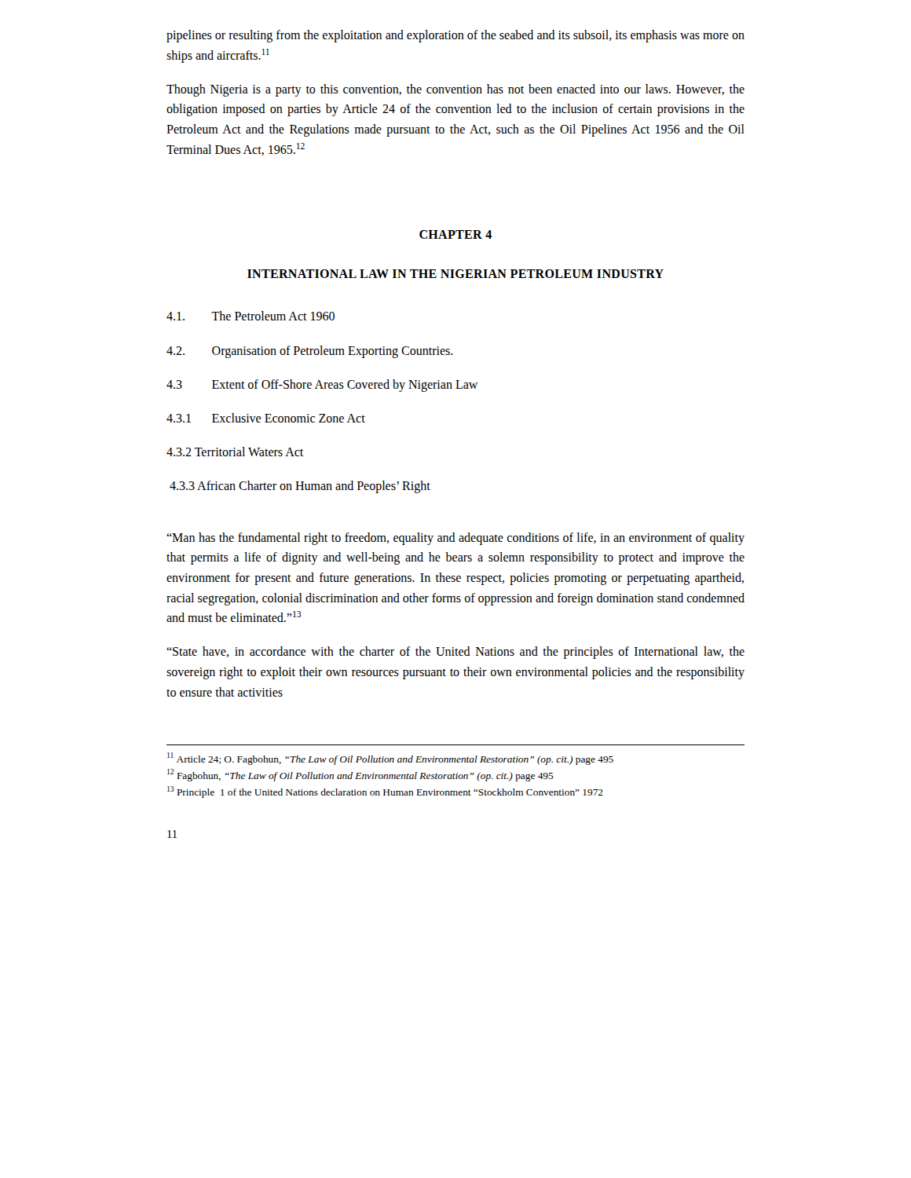pipelines or resulting from the exploitation and exploration of the seabed and its subsoil, its emphasis was more on ships and aircrafts.11
Though Nigeria is a party to this convention, the convention has not been enacted into our laws. However, the obligation imposed on parties by Article 24 of the convention led to the inclusion of certain provisions in the Petroleum Act and the Regulations made pursuant to the Act, such as the Oil Pipelines Act 1956 and the Oil Terminal Dues Act, 1965.12
CHAPTER 4
INTERNATIONAL LAW IN THE NIGERIAN PETROLEUM INDUSTRY
4.1. The Petroleum Act 1960
4.2. Organisation of Petroleum Exporting Countries.
4.3 Extent of Off-Shore Areas Covered by Nigerian Law
4.3.1 Exclusive Economic Zone Act
4.3.2 Territorial Waters Act
4.3.3 African Charter on Human and Peoples’ Right
“Man has the fundamental right to freedom, equality and adequate conditions of life, in an environment of quality that permits a life of dignity and well-being and he bears a solemn responsibility to protect and improve the environment for present and future generations. In these respect, policies promoting or perpetuating apartheid, racial segregation, colonial discrimination and other forms of oppression and foreign domination stand condemned and must be eliminated.”13
“State have, in accordance with the charter of the United Nations and the principles of International law, the sovereign right to exploit their own resources pursuant to their own environmental policies and the responsibility to ensure that activities
11Article 24; O. Fagbohun, “The Law of Oil Pollution and Environmental Restoration” (op. cit.) page 495
12Fagbohun, “The Law of Oil Pollution and Environmental Restoration” (op. cit.) page 495
13Principle 1 of the United Nations declaration on Human Environment “Stockholm Convention” 1972
11